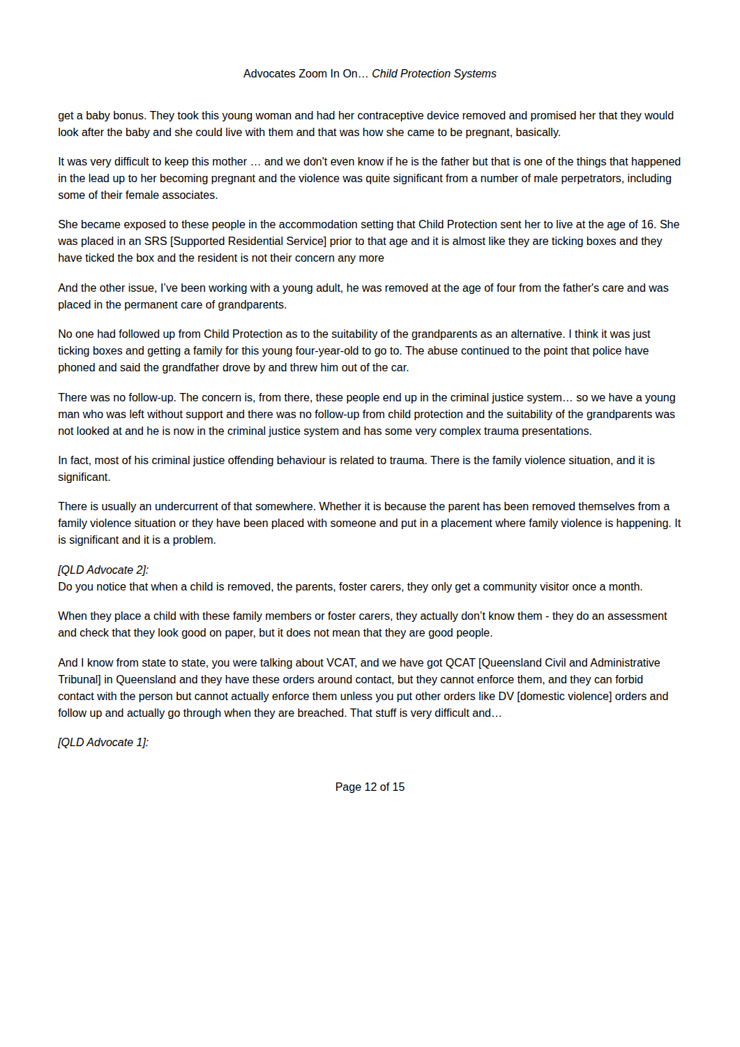Advocates Zoom In On… Child Protection Systems
get a baby bonus. They took this young woman and had her contraceptive device removed and promised her that they would look after the baby and she could live with them and that was how she came to be pregnant, basically.
It was very difficult to keep this mother … and we don't even know if he is the father but that is one of the things that happened in the lead up to her becoming pregnant and the violence was quite significant from a number of male perpetrators, including some of their female associates.
She became exposed to these people in the accommodation setting that Child Protection sent her to live at the age of 16. She was placed in an SRS [Supported Residential Service] prior to that age and it is almost like they are ticking boxes and they have ticked the box and the resident is not their concern any more
And the other issue, I’ve been working with a young adult, he was removed at the age of four from the father's care and was placed in the permanent care of grandparents.
No one had followed up from Child Protection as to the suitability of the grandparents as an alternative. I think it was just ticking boxes and getting a family for this young four-year-old to go to. The abuse continued to the point that police have phoned and said the grandfather drove by and threw him out of the car.
There was no follow-up. The concern is, from there, these people end up in the criminal justice system… so we have a young man who was left without support and there was no follow-up from child protection and the suitability of the grandparents was not looked at and he is now in the criminal justice system and has some very complex trauma presentations.
In fact, most of his criminal justice offending behaviour is related to trauma. There is the family violence situation, and it is significant.
There is usually an undercurrent of that somewhere. Whether it is because the parent has been removed themselves from a family violence situation or they have been placed with someone and put in a placement where family violence is happening. It is significant and it is a problem.
[QLD Advocate 2]:
Do you notice that when a child is removed, the parents, foster carers, they only get a community visitor once a month.
When they place a child with these family members or foster carers, they actually don’t know them - they do an assessment and check that they look good on paper, but it does not mean that they are good people.
And I know from state to state, you were talking about VCAT, and we have got QCAT [Queensland Civil and Administrative Tribunal] in Queensland and they have these orders around contact, but they cannot enforce them, and they can forbid contact with the person but cannot actually enforce them unless you put other orders like DV [domestic violence] orders and follow up and actually go through when they are breached. That stuff is very difficult and…
[QLD Advocate 1]:
Page 12 of 15